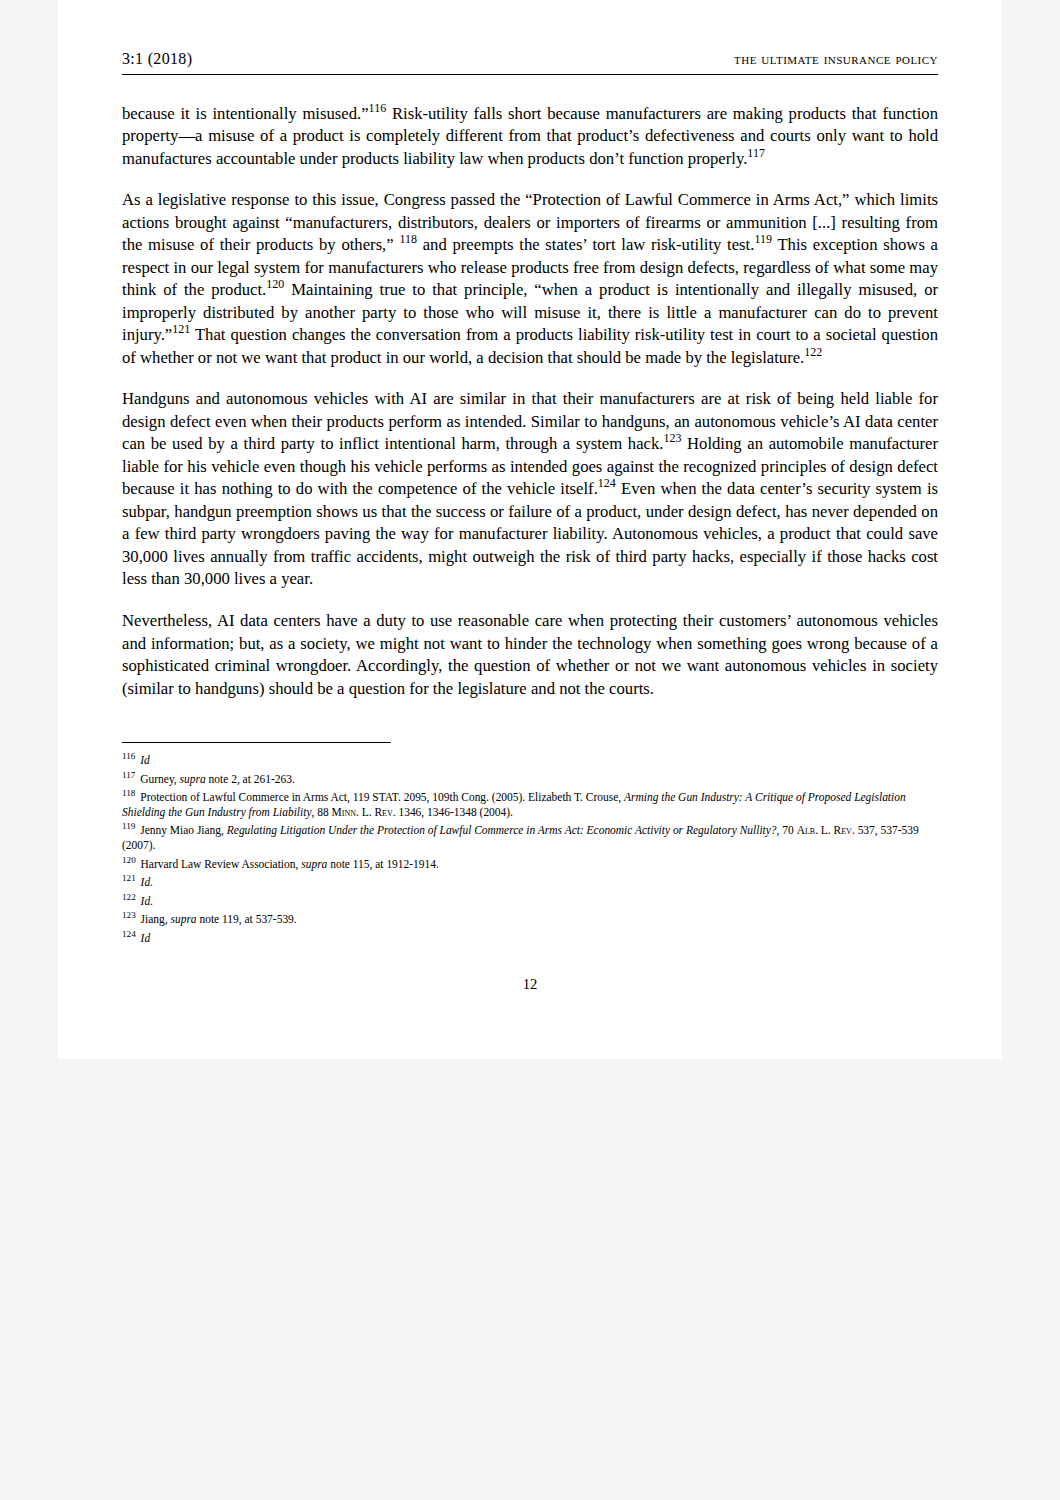3:1 (2018)
The Ultimate Insurance Policy
because it is intentionally misused.”116 Risk-utility falls short because manufacturers are making products that function property—a misuse of a product is completely different from that product’s defectiveness and courts only want to hold manufactures accountable under products liability law when products don’t function properly.117
As a legislative response to this issue, Congress passed the “Protection of Lawful Commerce in Arms Act,” which limits actions brought against “manufacturers, distributors, dealers or importers of firearms or ammunition [...] resulting from the misuse of their products by others,” 118 and preempts the states’ tort law risk-utility test.119 This exception shows a respect in our legal system for manufacturers who release products free from design defects, regardless of what some may think of the product.120 Maintaining true to that principle, “when a product is intentionally and illegally misused, or improperly distributed by another party to those who will misuse it, there is little a manufacturer can do to prevent injury.”121 That question changes the conversation from a products liability risk-utility test in court to a societal question of whether or not we want that product in our world, a decision that should be made by the legislature.122
Handguns and autonomous vehicles with AI are similar in that their manufacturers are at risk of being held liable for design defect even when their products perform as intended. Similar to handguns, an autonomous vehicle’s AI data center can be used by a third party to inflict intentional harm, through a system hack.123 Holding an automobile manufacturer liable for his vehicle even though his vehicle performs as intended goes against the recognized principles of design defect because it has nothing to do with the competence of the vehicle itself.124 Even when the data center’s security system is subpar, handgun preemption shows us that the success or failure of a product, under design defect, has never depended on a few third party wrongdoers paving the way for manufacturer liability. Autonomous vehicles, a product that could save 30,000 lives annually from traffic accidents, might outweigh the risk of third party hacks, especially if those hacks cost less than 30,000 lives a year.
Nevertheless, AI data centers have a duty to use reasonable care when protecting their customers’ autonomous vehicles and information; but, as a society, we might not want to hinder the technology when something goes wrong because of a sophisticated criminal wrongdoer. Accordingly, the question of whether or not we want autonomous vehicles in society (similar to handguns) should be a question for the legislature and not the courts.
116 Id
117 Gurney, supra note 2, at 261-263.
118 Protection of Lawful Commerce in Arms Act, 119 STAT. 2095, 109th Cong. (2005). Elizabeth T. Crouse, Arming the Gun Industry: A Critique of Proposed Legislation Shielding the Gun Industry from Liability, 88 Minn. L. Rev. 1346, 1346-1348 (2004).
119 Jenny Miao Jiang, Regulating Litigation Under the Protection of Lawful Commerce in Arms Act: Economic Activity or Regulatory Nullity?, 70 Alb. L. Rev. 537, 537-539 (2007).
120 Harvard Law Review Association, supra note 115, at 1912-1914.
121 Id.
122 Id.
123 Jiang, supra note 119, at 537-539.
124 Id
12